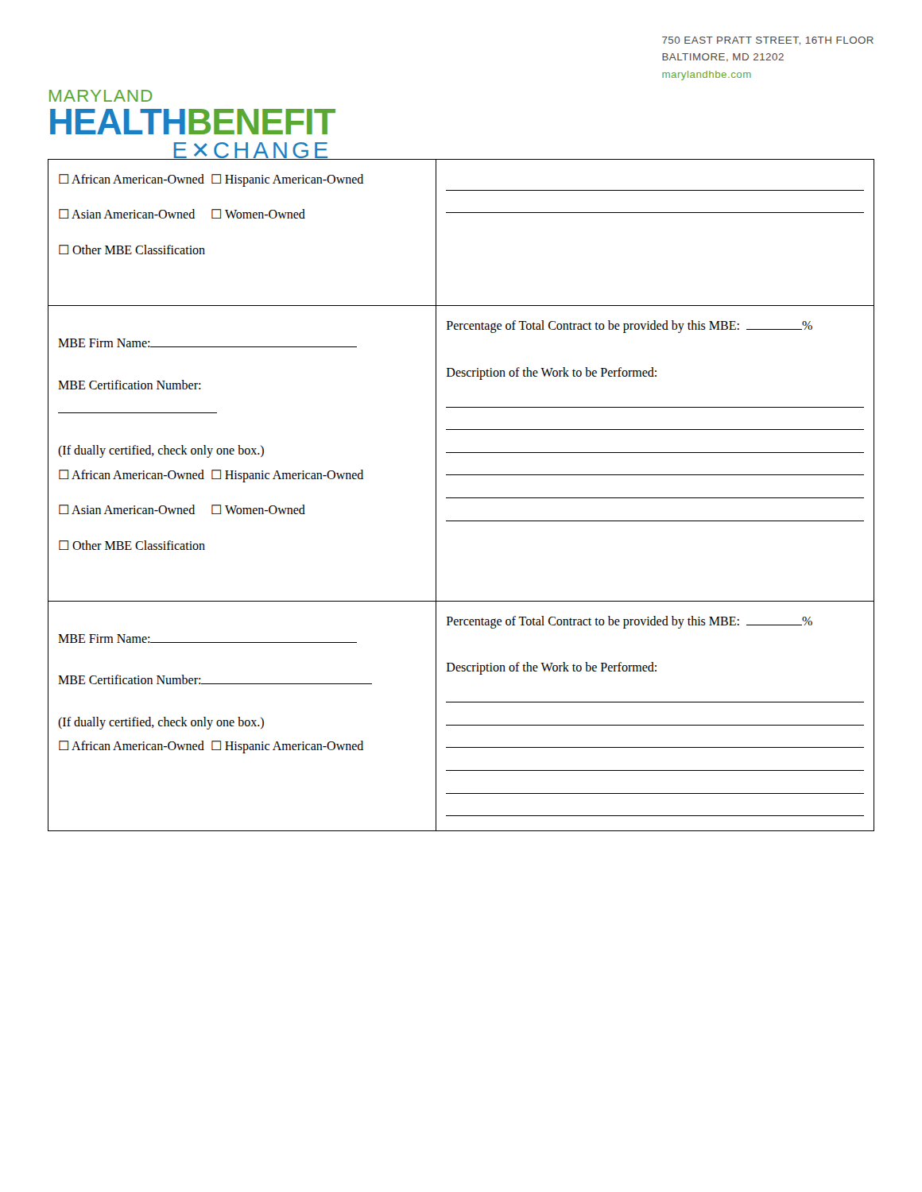750 EAST PRATT STREET, 16TH FLOOR
BALTIMORE, MD 21202
marylandhbe.com
MARYLAND
HEALTH BENEFIT
E✕CHANGE
| ☐ African American-Owned ☐ Hispanic American-Owned ☐ Asian American-Owned ☐ Women-Owned ☐ Other MBE Classification | |
| MBE Firm Name: MBE Certification Number: (If dually certified, check only one box.) ☐ African American-Owned ☐ Hispanic American-Owned ☐ Asian American-Owned ☐ Women-Owned ☐ Other MBE Classification | Percentage of Total Contract to be provided by this MBE: % Description of the Work to be Performed: |
| MBE Firm Name: MBE Certification Number: (If dually certified, check only one box.) ☐ African American-Owned ☐ Hispanic American-Owned | Percentage of Total Contract to be provided by this MBE: % Description of the Work to be Performed: |